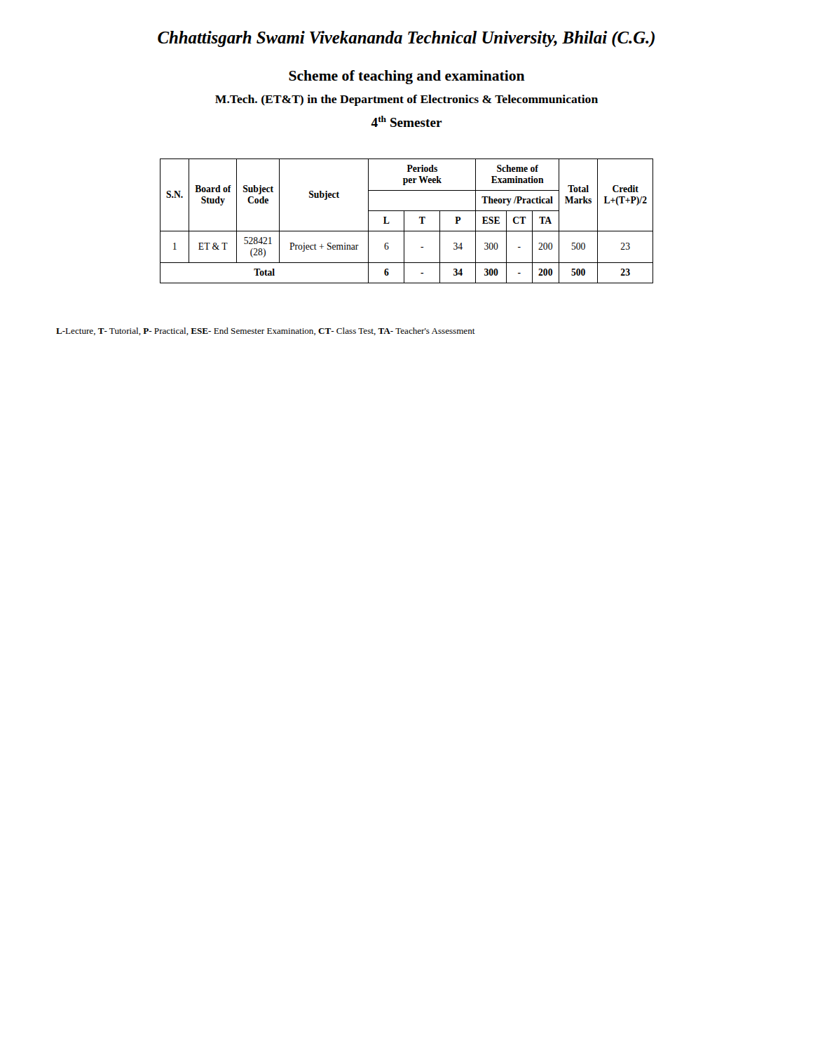Chhattisgarh Swami Vivekananda Technical University, Bhilai (C.G.)
Scheme of teaching and examination
M.Tech. (ET&T) in the Department of Electronics & Telecommunication
4th Semester
| S.N. | Board of Study | Subject Code | Subject | Periods per Week | Scheme of Examination | Total Marks | Credit L+(T+P)/2 |
| --- | --- | --- | --- | --- | --- | --- | --- |
| | Theory /Practical |
| L | T | P | ESE | CT | TA |
| 1 | ET & T | 528421 (28) | Project + Seminar | 6 | - | 34 | 300 | - | 200 | 500 | 23 |
| Total | 6 | - | 34 | 300 | - | 200 | 500 | 23 |
L-Lecture, T- Tutorial, P- Practical, ESE- End Semester Examination, CT- Class Test, TA- Teacher's Assessment